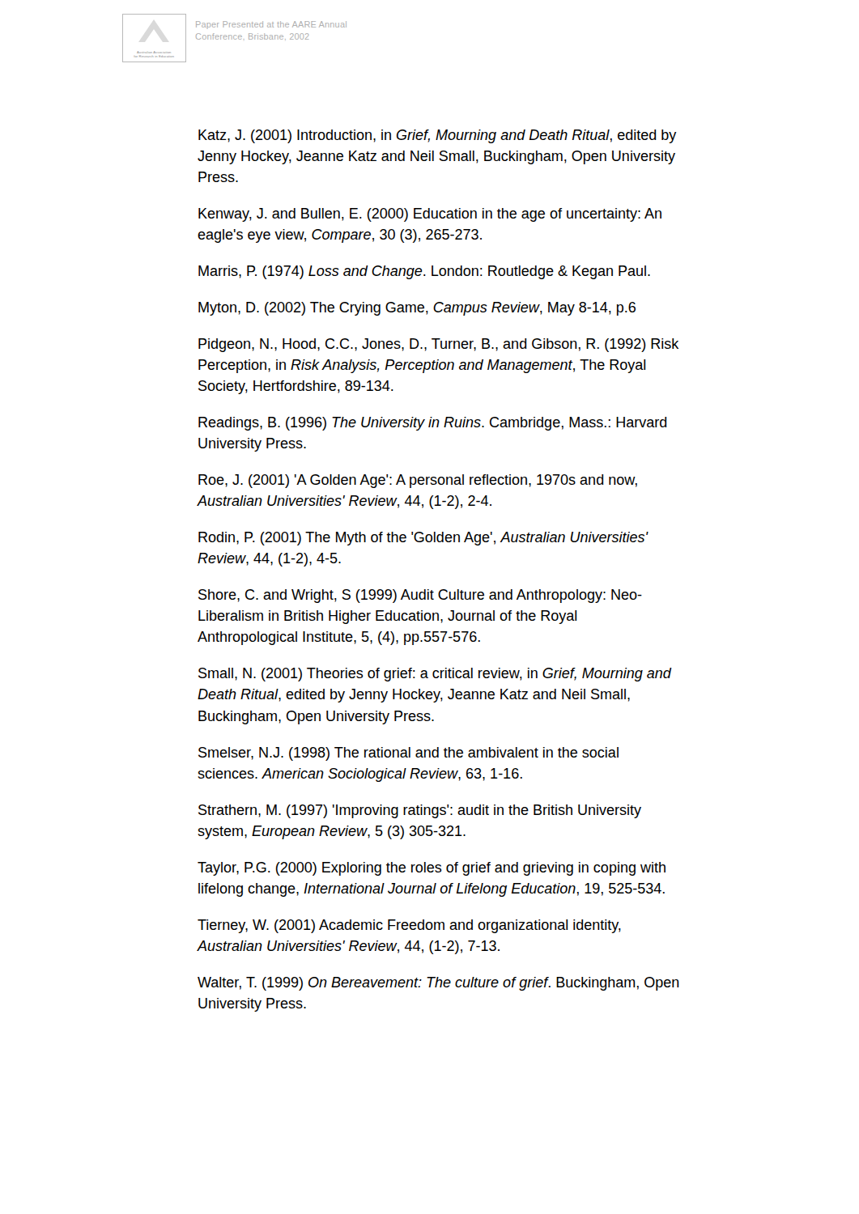Australian Association
for Research in Education
Paper Presented at the AARE Annual
Conference, Brisbane, 2002
Katz, J. (2001) Introduction, in Grief, Mourning and Death Ritual, edited by Jenny Hockey, Jeanne Katz and Neil Small, Buckingham, Open University Press.
Kenway, J. and Bullen, E. (2000) Education in the age of uncertainty: An eagle's eye view, Compare, 30 (3), 265-273.
Marris, P. (1974) Loss and Change. London: Routledge & Kegan Paul.
Myton, D. (2002) The Crying Game, Campus Review, May 8-14, p.6
Pidgeon, N., Hood, C.C., Jones, D., Turner, B., and Gibson, R. (1992) Risk Perception, in Risk Analysis, Perception and Management, The Royal Society, Hertfordshire, 89-134.
Readings, B. (1996) The University in Ruins. Cambridge, Mass.: Harvard University Press.
Roe, J. (2001) 'A Golden Age': A personal reflection, 1970s and now, Australian Universities' Review, 44, (1-2), 2-4.
Rodin, P. (2001) The Myth of the 'Golden Age', Australian Universities' Review, 44, (1-2), 4-5.
Shore, C. and Wright, S (1999) Audit Culture and Anthropology: Neo-Liberalism in British Higher Education, Journal of the Royal Anthropological Institute, 5, (4), pp.557-576.
Small, N. (2001) Theories of grief: a critical review, in Grief, Mourning and Death Ritual, edited by Jenny Hockey, Jeanne Katz and Neil Small, Buckingham, Open University Press.
Smelser, N.J. (1998) The rational and the ambivalent in the social sciences. American Sociological Review, 63, 1-16.
Strathern, M. (1997) 'Improving ratings': audit in the British University system, European Review, 5 (3) 305-321.
Taylor, P.G. (2000) Exploring the roles of grief and grieving in coping with lifelong change, International Journal of Lifelong Education, 19, 525-534.
Tierney, W. (2001) Academic Freedom and organizational identity, Australian Universities' Review, 44, (1-2), 7-13.
Walter, T. (1999) On Bereavement: The culture of grief. Buckingham, Open University Press.